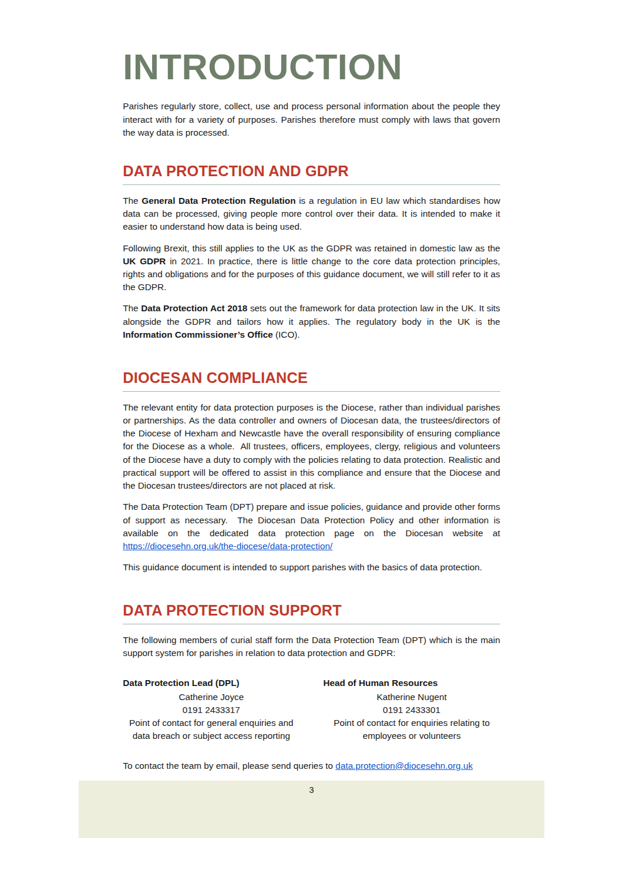INTRODUCTION
Parishes regularly store, collect, use and process personal information about the people they interact with for a variety of purposes. Parishes therefore must comply with laws that govern the way data is processed.
DATA PROTECTION AND GDPR
The General Data Protection Regulation is a regulation in EU law which standardises how data can be processed, giving people more control over their data. It is intended to make it easier to understand how data is being used.
Following Brexit, this still applies to the UK as the GDPR was retained in domestic law as the UK GDPR in 2021. In practice, there is little change to the core data protection principles, rights and obligations and for the purposes of this guidance document, we will still refer to it as the GDPR.
The Data Protection Act 2018 sets out the framework for data protection law in the UK. It sits alongside the GDPR and tailors how it applies. The regulatory body in the UK is the Information Commissioner’s Office (ICO).
DIOCESAN COMPLIANCE
The relevant entity for data protection purposes is the Diocese, rather than individual parishes or partnerships. As the data controller and owners of Diocesan data, the trustees/directors of the Diocese of Hexham and Newcastle have the overall responsibility of ensuring compliance for the Diocese as a whole. All trustees, officers, employees, clergy, religious and volunteers of the Diocese have a duty to comply with the policies relating to data protection. Realistic and practical support will be offered to assist in this compliance and ensure that the Diocese and the Diocesan trustees/directors are not placed at risk.
The Data Protection Team (DPT) prepare and issue policies, guidance and provide other forms of support as necessary. The Diocesan Data Protection Policy and other information is available on the dedicated data protection page on the Diocesan website at https://diocesehn.org.uk/the-diocese/data-protection/
This guidance document is intended to support parishes with the basics of data protection.
DATA PROTECTION SUPPORT
The following members of curial staff form the Data Protection Team (DPT) which is the main support system for parishes in relation to data protection and GDPR:
Data Protection Lead (DPL)
Catherine Joyce
0191 2433317
Point of contact for general enquiries and data breach or subject access reporting
Head of Human Resources
Katherine Nugent
0191 2433301
Point of contact for enquiries relating to employees or volunteers
To contact the team by email, please send queries to data.protection@diocesehn.org.uk
3